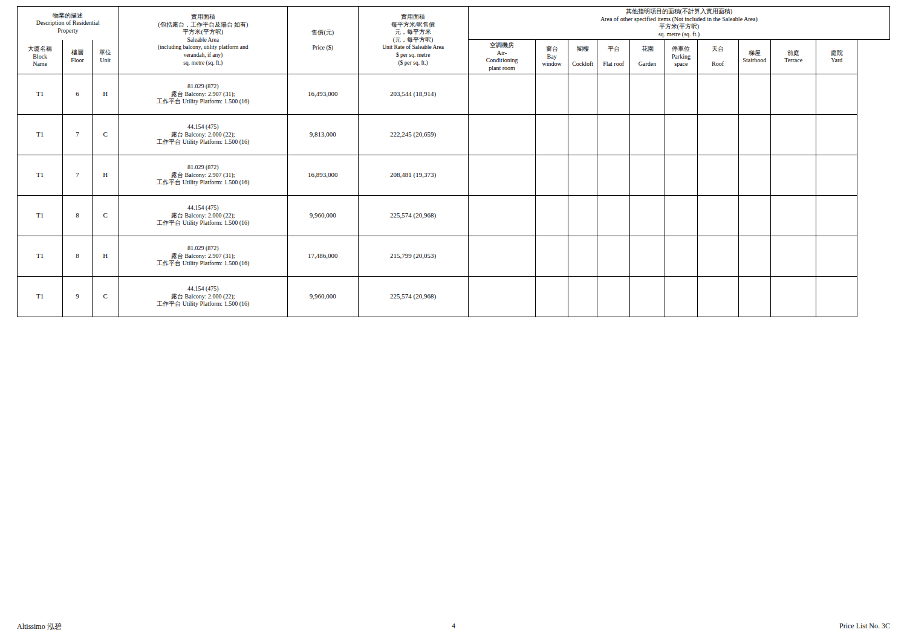| 物業的描述 Description of Residential Property | 實用面積 (包括露台，工作平台及陽台 如有) 平方米(平方呎) Saleable Area (including balcony, utility platform and verandah, if any) sq. metre (sq. ft.) | 售價(元) Price ($) | 實用面積 每平方米/呎售價 元，每平方米 (元，每平方呎) Unit Rate of Saleable Area $ per sq. metre ($ per sq. ft.) | 其他指明項目的面積(不計算入實用面積) Area of other specified items (Not included in the Saleable Area) 平方米(平方呎) sq. metre (sq. ft.) |
| --- | --- | --- | --- | --- |
| 大廈名稱 Block Name | 樓層 Floor | 單位 Unit | 空調機房 Air- Conditioning plant room | 窗台 Bay window | 閣樓 Cockloft | 平台 Flat roof | 花園 Garden | 停車位 Parking space | 天台 Roof | 梯屋 Stairhood | 前庭 Terrace | 庭院 Yard |
| T1 | 6 | H | 81.029 (872) 露台 Balcony: 2.907 (31); 工作平台 Utility Platform: 1.500 (16) | 16,493,000 | 203,544 (18,914) | | | | | | | | | | |
| T1 | 7 | C | 44.154 (475) 露台 Balcony: 2.000 (22); 工作平台 Utility Platform: 1.500 (16) | 9,813,000 | 222,245 (20,659) | | | | | | | | | | |
| T1 | 7 | H | 81.029 (872) 露台 Balcony: 2.907 (31); 工作平台 Utility Platform: 1.500 (16) | 16,893,000 | 208,481 (19,373) | | | | | | | | | | |
| T1 | 8 | C | 44.154 (475) 露台 Balcony: 2.000 (22); 工作平台 Utility Platform: 1.500 (16) | 9,960,000 | 225,574 (20,968) | | | | | | | | | | |
| T1 | 8 | H | 81.029 (872) 露台 Balcony: 2.907 (31); 工作平台 Utility Platform: 1.500 (16) | 17,486,000 | 215,799 (20,053) | | | | | | | | | | |
| T1 | 9 | C | 44.154 (475) 露台 Balcony: 2.000 (22); 工作平台 Utility Platform: 1.500 (16) | 9,960,000 | 225,574 (20,968) | | | | | | | | | | |
Altissimo 泓碧
4
Price List No. 3C